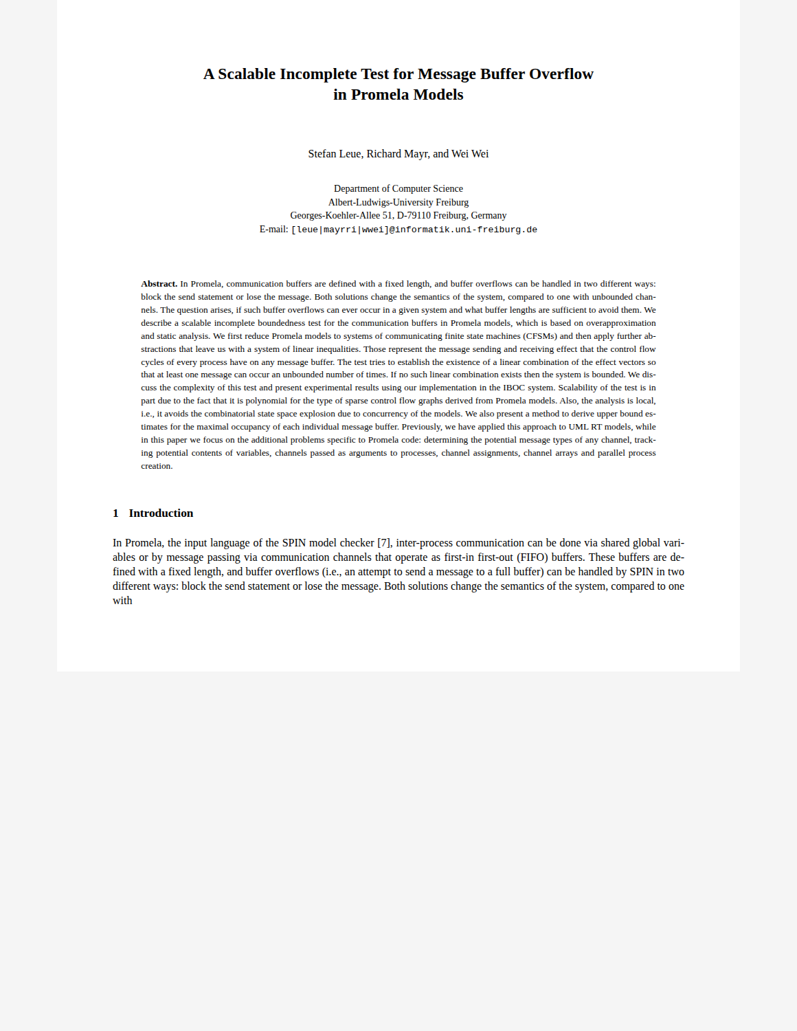A Scalable Incomplete Test for Message Buffer Overflow
in Promela Models
Stefan Leue, Richard Mayr, and Wei Wei
Department of Computer Science
Albert-Ludwigs-University Freiburg
Georges-Koehler-Allee 51, D-79110 Freiburg, Germany
E-mail: [leue|mayrri|wwei]@informatik.uni-freiburg.de
Abstract. In Promela, communication buffers are defined with a fixed length, and buffer overflows can be handled in two different ways: block the send statement or lose the message. Both solutions change the semantics of the system, compared to one with unbounded channels. The question arises, if such buffer overflows can ever occur in a given system and what buffer lengths are sufficient to avoid them. We describe a scalable incomplete boundedness test for the communication buffers in Promela models, which is based on overapproximation and static analysis. We first reduce Promela models to systems of communicating finite state machines (CFSMs) and then apply further abstractions that leave us with a system of linear inequalities. Those represent the message sending and receiving effect that the control flow cycles of every process have on any message buffer. The test tries to establish the existence of a linear combination of the effect vectors so that at least one message can occur an unbounded number of times. If no such linear combination exists then the system is bounded. We discuss the complexity of this test and present experimental results using our implementation in the IBOC system. Scalability of the test is in part due to the fact that it is polynomial for the type of sparse control flow graphs derived from Promela models. Also, the analysis is local, i.e., it avoids the combinatorial state space explosion due to concurrency of the models. We also present a method to derive upper bound estimates for the maximal occupancy of each individual message buffer. Previously, we have applied this approach to UML RT models, while in this paper we focus on the additional problems specific to Promela code: determining the potential message types of any channel, tracking potential contents of variables, channels passed as arguments to processes, channel assignments, channel arrays and parallel process creation.
1 Introduction
In Promela, the input language of the SPIN model checker [7], inter-process communication can be done via shared global variables or by message passing via communication channels that operate as first-in first-out (FIFO) buffers. These buffers are defined with a fixed length, and buffer overflows (i.e., an attempt to send a message to a full buffer) can be handled by SPIN in two different ways: block the send statement or lose the message. Both solutions change the semantics of the system, compared to one with